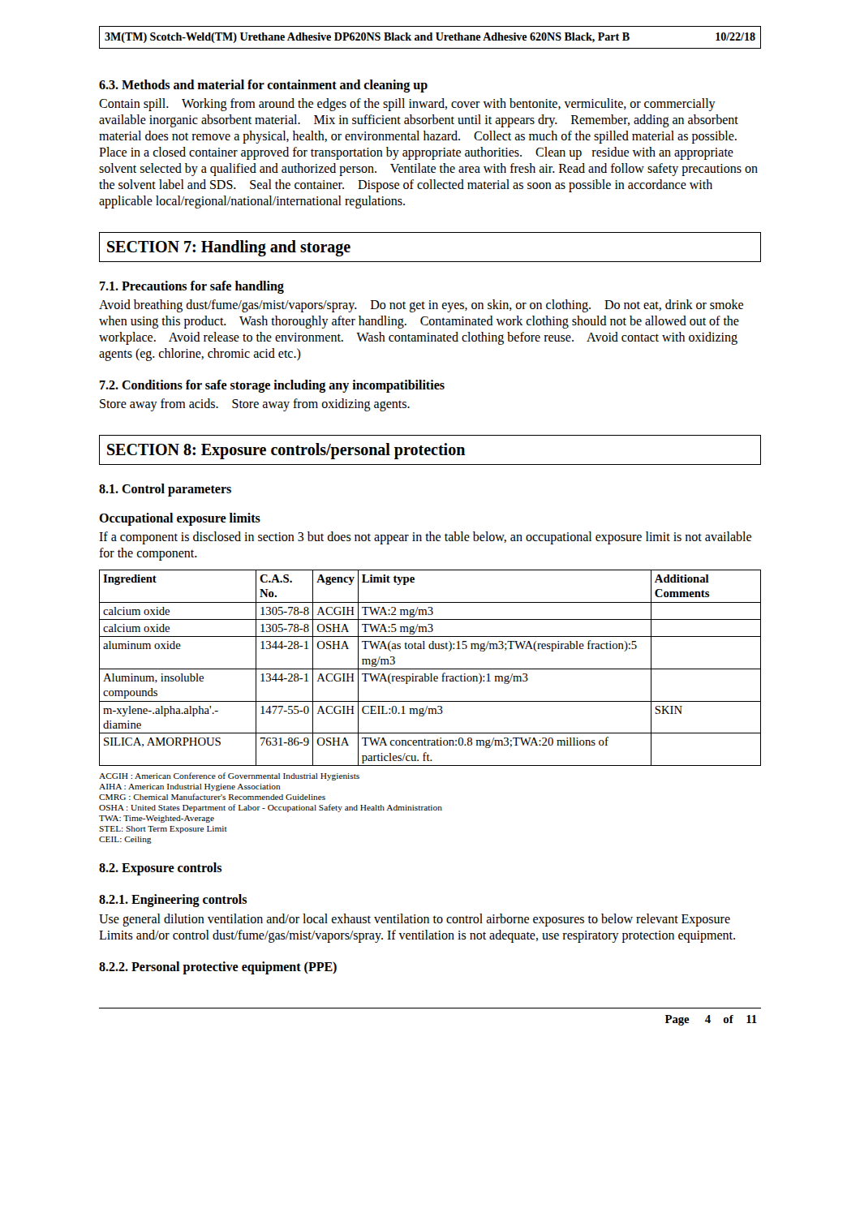10/22/18 3M(TM) Scotch-Weld(TM) Urethane Adhesive DP620NS Black and Urethane Adhesive 620NS Black, Part B
6.3. Methods and material for containment and cleaning up
Contain spill. Working from around the edges of the spill inward, cover with bentonite, vermiculite, or commercially available inorganic absorbent material. Mix in sufficient absorbent until it appears dry. Remember, adding an absorbent material does not remove a physical, health, or environmental hazard. Collect as much of the spilled material as possible. Place in a closed container approved for transportation by appropriate authorities. Clean up residue with an appropriate solvent selected by a qualified and authorized person. Ventilate the area with fresh air. Read and follow safety precautions on the solvent label and SDS. Seal the container. Dispose of collected material as soon as possible in accordance with applicable local/regional/national/international regulations.
SECTION 7: Handling and storage
7.1. Precautions for safe handling
Avoid breathing dust/fume/gas/mist/vapors/spray. Do not get in eyes, on skin, or on clothing. Do not eat, drink or smoke when using this product. Wash thoroughly after handling. Contaminated work clothing should not be allowed out of the workplace. Avoid release to the environment. Wash contaminated clothing before reuse. Avoid contact with oxidizing agents (eg. chlorine, chromic acid etc.)
7.2. Conditions for safe storage including any incompatibilities
Store away from acids. Store away from oxidizing agents.
SECTION 8: Exposure controls/personal protection
8.1. Control parameters
Occupational exposure limits
If a component is disclosed in section 3 but does not appear in the table below, an occupational exposure limit is not available for the component.
| Ingredient | C.A.S. No. | Agency | Limit type | Additional Comments |
| --- | --- | --- | --- | --- |
| calcium oxide | 1305-78-8 | ACGIH | TWA:2 mg/m3 | |
| calcium oxide | 1305-78-8 | OSHA | TWA:5 mg/m3 | |
| aluminum oxide | 1344-28-1 | OSHA | TWA(as total dust):15 mg/m3;TWA(respirable fraction):5 mg/m3 | |
| Aluminum, insoluble compounds | 1344-28-1 | ACGIH | TWA(respirable fraction):1 mg/m3 | |
| m-xylene-.alpha.alpha'.-diamine | 1477-55-0 | ACGIH | CEIL:0.1 mg/m3 | SKIN |
| SILICA, AMORPHOUS | 7631-86-9 | OSHA | TWA concentration:0.8 mg/m3;TWA:20 millions of particles/cu. ft. | |
ACGIH : American Conference of Governmental Industrial Hygienists
AIHA : American Industrial Hygiene Association
CMRG : Chemical Manufacturer's Recommended Guidelines
OSHA : United States Department of Labor - Occupational Safety and Health Administration
TWA: Time-Weighted-Average
STEL: Short Term Exposure Limit
CEIL: Ceiling
8.2. Exposure controls
8.2.1. Engineering controls
Use general dilution ventilation and/or local exhaust ventilation to control airborne exposures to below relevant Exposure Limits and/or control dust/fume/gas/mist/vapors/spray. If ventilation is not adequate, use respiratory protection equipment.
8.2.2. Personal protective equipment (PPE)
Page 4 of 11